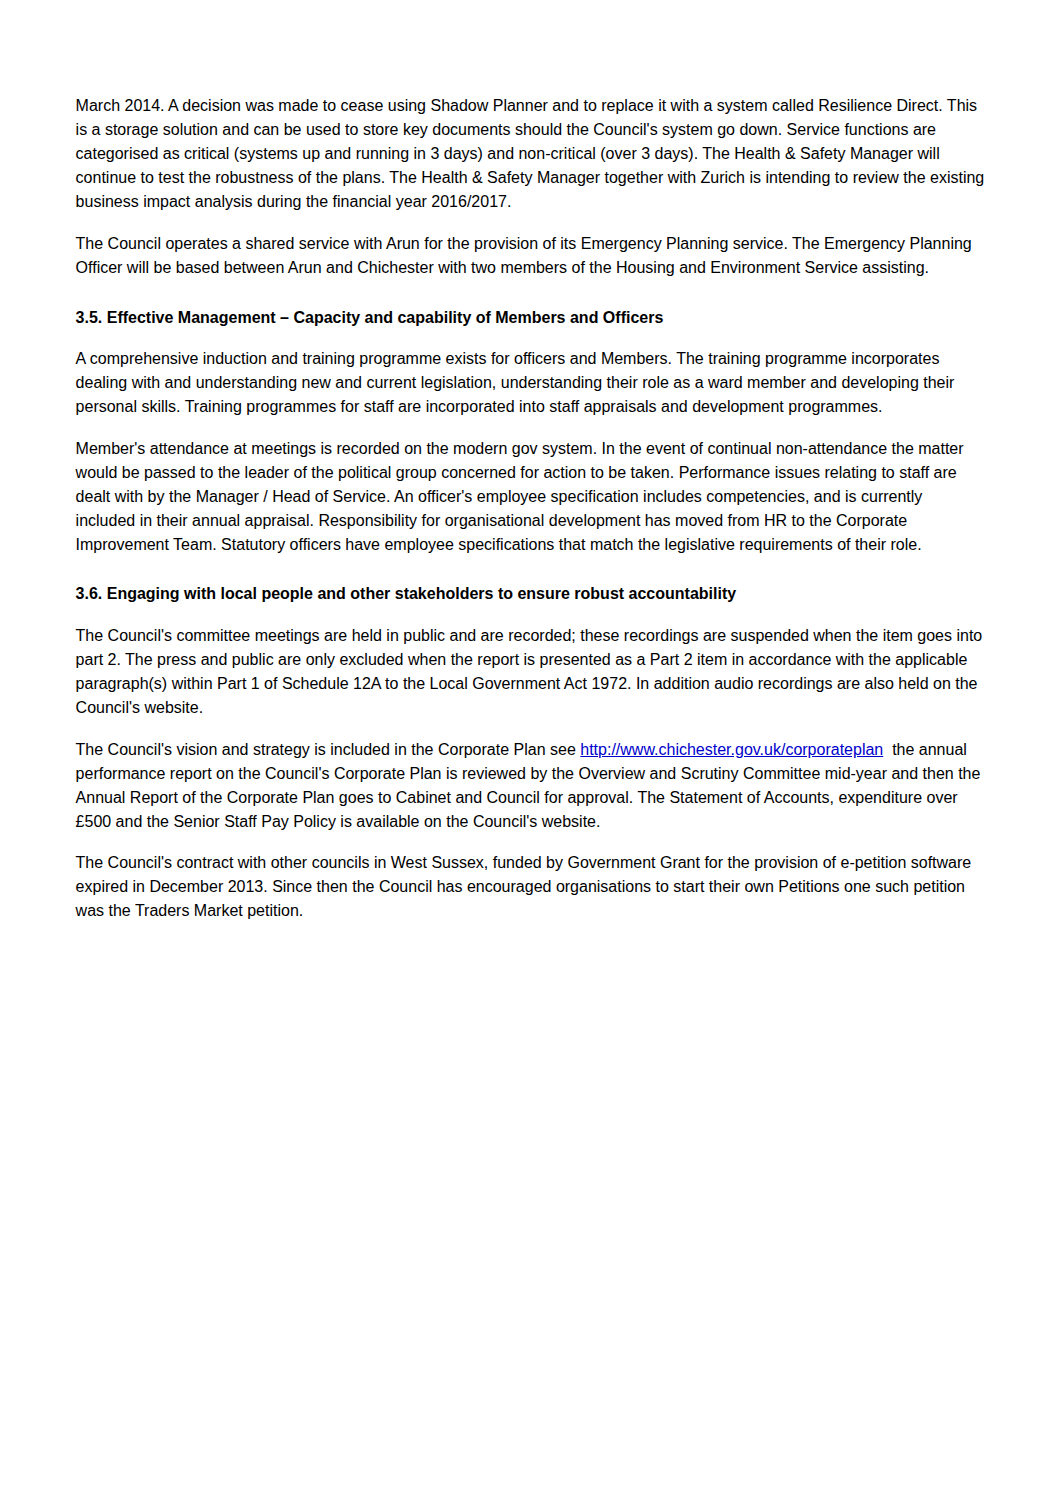March 2014. A decision was made to cease using Shadow Planner and to replace it with a system called Resilience Direct. This is a storage solution and can be used to store key documents should the Council's system go down. Service functions are categorised as critical (systems up and running in 3 days) and non-critical (over 3 days). The Health & Safety Manager will continue to test the robustness of the plans. The Health & Safety Manager together with Zurich is intending to review the existing business impact analysis during the financial year 2016/2017.
The Council operates a shared service with Arun for the provision of its Emergency Planning service. The Emergency Planning Officer will be based between Arun and Chichester with two members of the Housing and Environment Service assisting.
3.5. Effective Management – Capacity and capability of Members and Officers
A comprehensive induction and training programme exists for officers and Members. The training programme incorporates dealing with and understanding new and current legislation, understanding their role as a ward member and developing their personal skills. Training programmes for staff are incorporated into staff appraisals and development programmes.
Member's attendance at meetings is recorded on the modern gov system. In the event of continual non-attendance the matter would be passed to the leader of the political group concerned for action to be taken. Performance issues relating to staff are dealt with by the Manager / Head of Service. An officer's employee specification includes competencies, and is currently included in their annual appraisal. Responsibility for organisational development has moved from HR to the Corporate Improvement Team. Statutory officers have employee specifications that match the legislative requirements of their role.
3.6. Engaging with local people and other stakeholders to ensure robust accountability
The Council's committee meetings are held in public and are recorded; these recordings are suspended when the item goes into part 2. The press and public are only excluded when the report is presented as a Part 2 item in accordance with the applicable paragraph(s) within Part 1 of Schedule 12A to the Local Government Act 1972. In addition audio recordings are also held on the Council's website.
The Council's vision and strategy is included in the Corporate Plan see http://www.chichester.gov.uk/corporateplan the annual performance report on the Council's Corporate Plan is reviewed by the Overview and Scrutiny Committee mid-year and then the Annual Report of the Corporate Plan goes to Cabinet and Council for approval. The Statement of Accounts, expenditure over £500 and the Senior Staff Pay Policy is available on the Council's website.
The Council's contract with other councils in West Sussex, funded by Government Grant for the provision of e-petition software expired in December 2013. Since then the Council has encouraged organisations to start their own Petitions one such petition was the Traders Market petition.